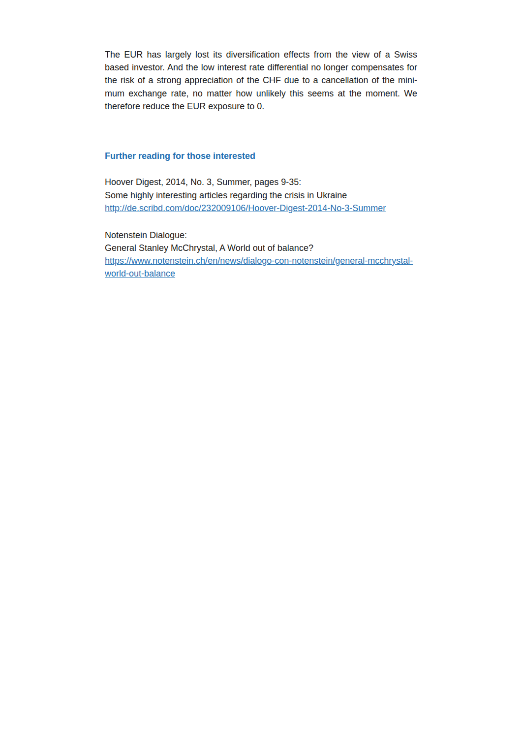The EUR has largely lost its diversification effects from the view of a Swiss based investor. And the low interest rate differential no longer compensates for the risk of a strong appreciation of the CHF due to a cancellation of the minimum exchange rate, no matter how unlikely this seems at the moment. We therefore reduce the EUR exposure to 0.
Further reading for those interested
Hoover Digest, 2014, No. 3, Summer, pages 9-35:
Some highly interesting articles regarding the crisis in Ukraine
http://de.scribd.com/doc/232009106/Hoover-Digest-2014-No-3-Summer
Notenstein Dialogue:
General Stanley McChrystal, A World out of balance?
https://www.notenstein.ch/en/news/dialogo-con-notenstein/general-mcchrystal-world-out-balance